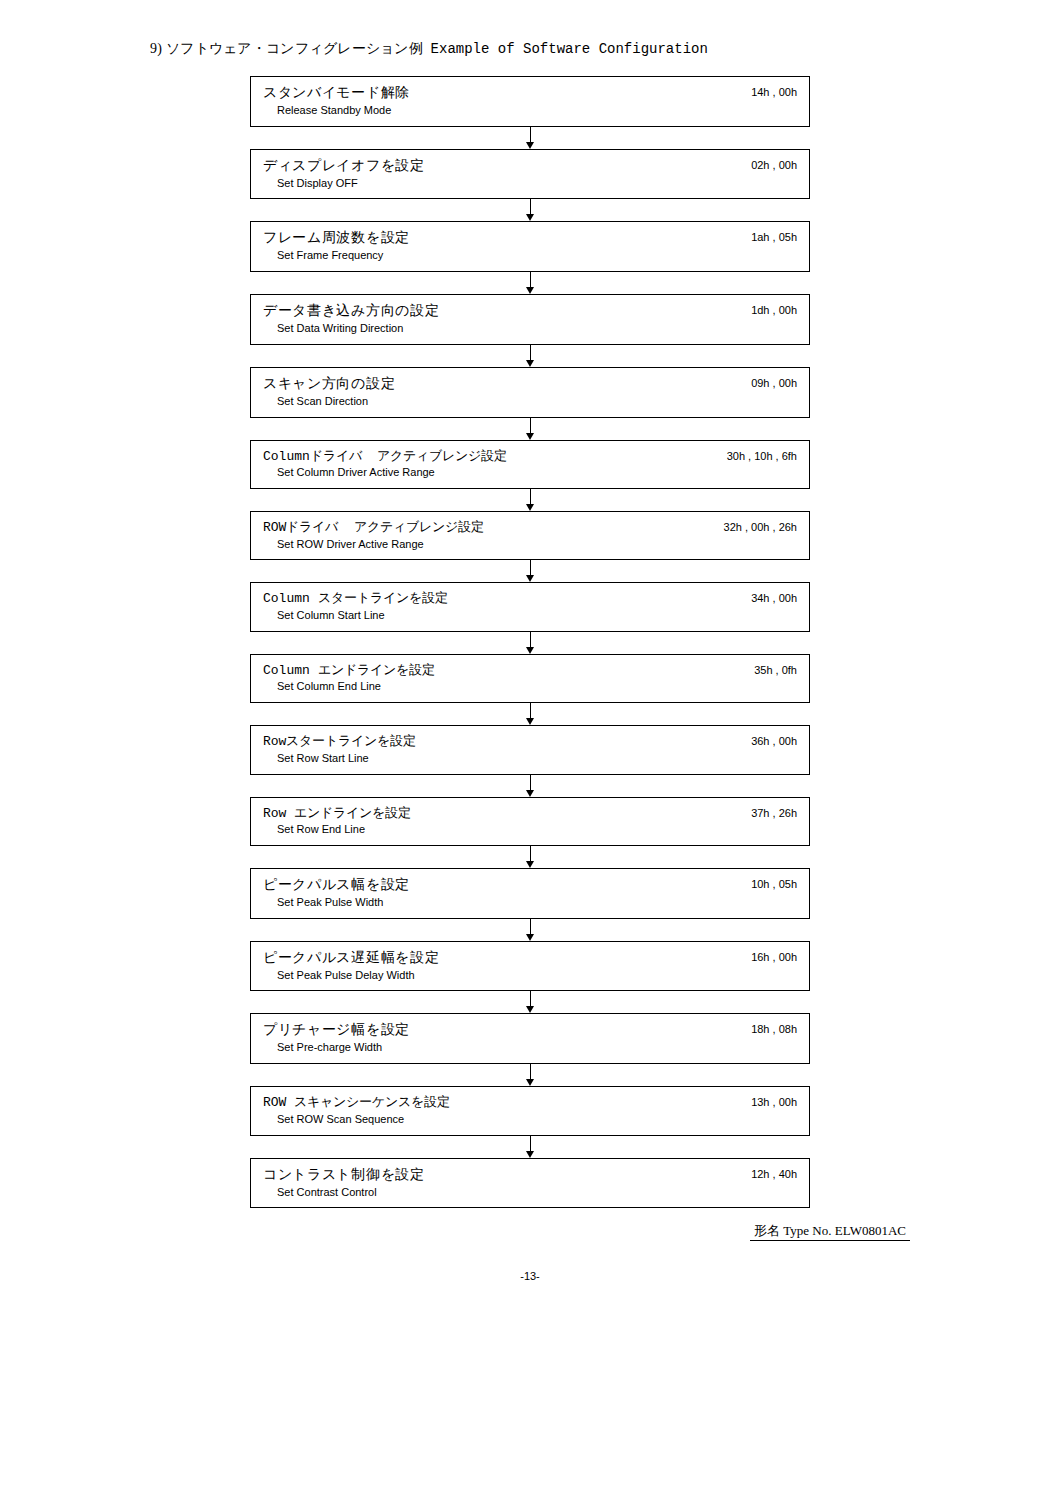9) ソフトウェア・コンフィグレーション例 Example of Software Configuration
スタンバイモード解除 Release Standby Mode
14h , 00h
ディスプレイオフを設定 Set Display OFF
02h , 00h
フレーム周波数を設定 Set Frame Frequency
1ah , 05h
データ書き込み方向の設定 Set Data Writing Direction
1dh , 00h
スキャン方向の設定 Set Scan Direction
09h , 00h
Columnドライバ アクティブレンジ設定 Set Column Driver Active Range
30h , 10h , 6fh
ROWドライバ アクティブレンジ設定 Set ROW Driver Active Range
32h , 00h , 26h
Column スタートラインを設定 Set Column Start Line
34h , 00h
Column エンドラインを設定 Set Column End Line
35h , 0fh
Rowスタートラインを設定 Set Row Start Line
36h , 00h
Row エンドラインを設定 Set Row End Line
37h , 26h
ピークパルス幅を設定 Set Peak Pulse Width
10h , 05h
ピークパルス遅延幅を設定 Set Peak Pulse Delay Width
16h , 00h
プリチャージ幅を設定 Set Pre-charge Width
18h , 08h
ROW スキャンシーケンスを設定 Set ROW Scan Sequence
13h , 00h
コントラスト制御を設定 Set Contrast Control
12h , 40h
形名 Type No. ELW0801AC
-13-